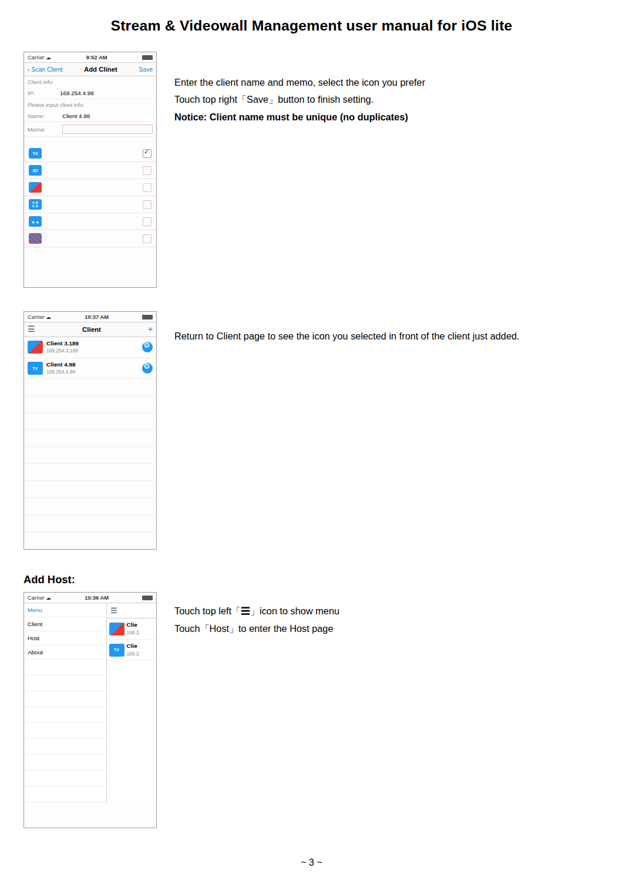Stream & Videowall Management user manual for iOS lite
Carrier ☁ 9:52 AM
‹ Scan Client Add Clinet Save
Client info:
IP: 169.254.4.98
Please input clinet info:
Name: Client 4.98
Memo:
TV
3D
A B
C D
▲▲
Enter the client name and memo, select the icon you prefer
Touch top right「Save」button to finish setting.
Notice: Client name must be unique (no duplicates)
Carrier ☁ 10:37 AM
☰ Client +
Client 3.189
169.254.3.189
TV Client 4.98
169.254.4.98
Return to Client page to see the icon you selected in front of the client just added.
Add Host:
Carrier ☁ 10:36 AM
Menu
Client
Host
About
☰
Clie
169.2
TV Clie
169.2
Touch top left「☰」icon to show menu
Touch「Host」to enter the Host page
~ 3 ~